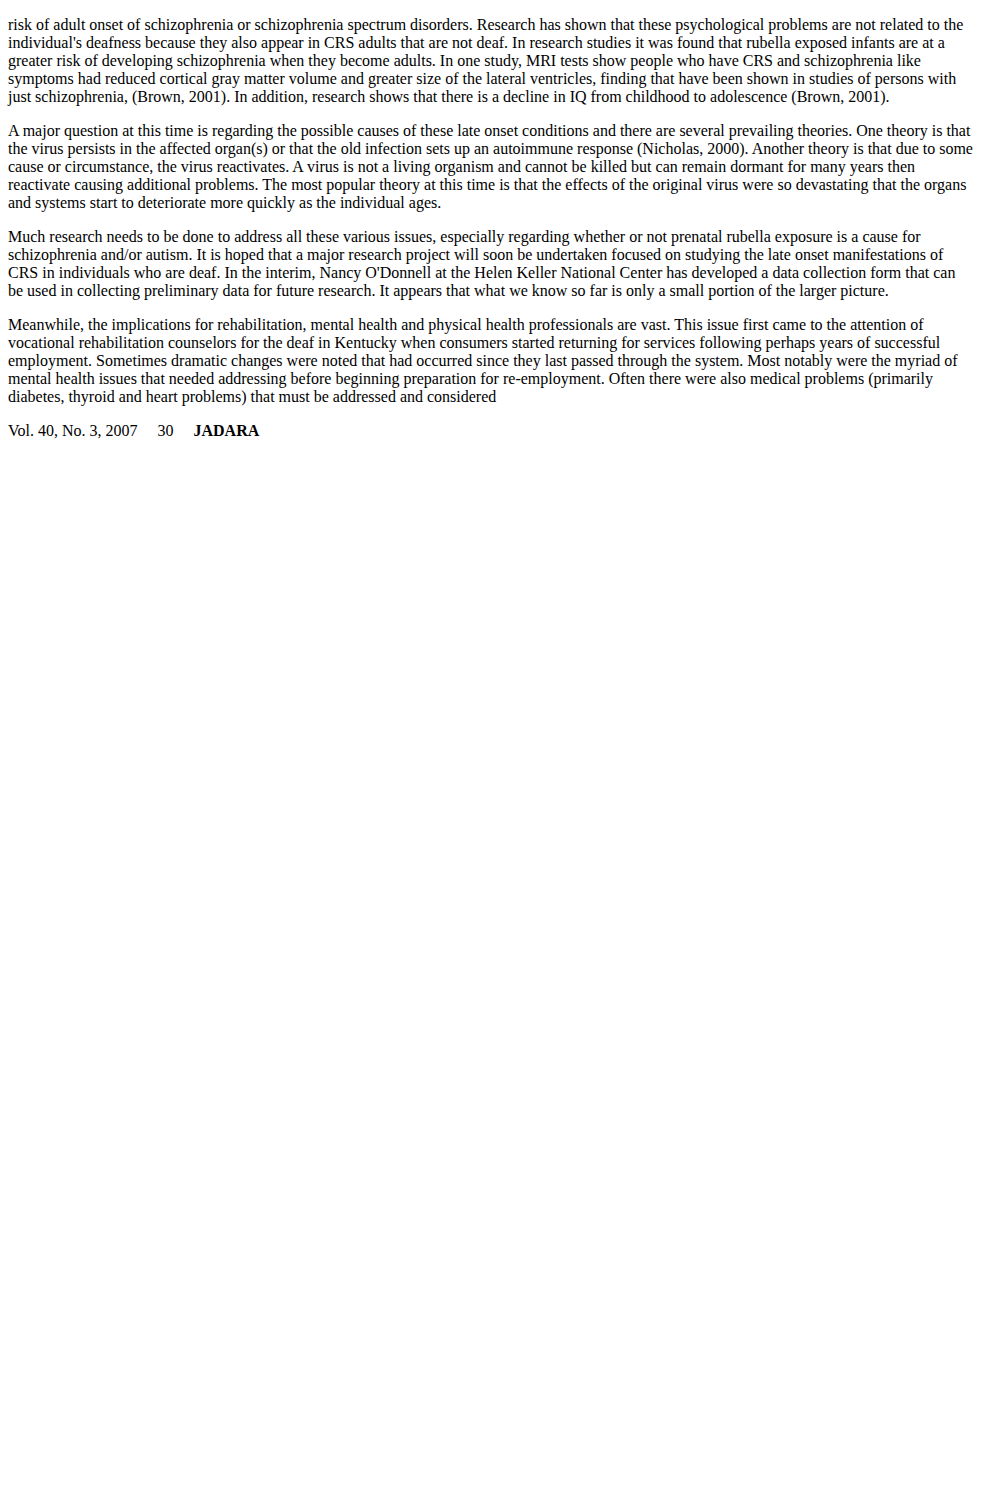risk of adult onset of schizophrenia or schizophrenia spectrum disorders. Research has shown that these psychological problems are not related to the individual's deafness because they also appear in CRS adults that are not deaf. In research studies it was found that rubella exposed infants are at a greater risk of developing schizophrenia when they become adults. In one study, MRI tests show people who have CRS and schizophrenia like symptoms had reduced cortical gray matter volume and greater size of the lateral ventricles, finding that have been shown in studies of persons with just schizophrenia, (Brown, 2001). In addition, research shows that there is a decline in IQ from childhood to adolescence (Brown, 2001).
A major question at this time is regarding the possible causes of these late onset conditions and there are several prevailing theories. One theory is that the virus persists in the affected organ(s) or that the old infection sets up an autoimmune response (Nicholas, 2000). Another theory is that due to some cause or circumstance, the virus reactivates. A virus is not a living organism and cannot be killed but can remain dormant for many years then reactivate causing additional problems. The most popular theory at this time is that the effects of the original virus were so devastating that the organs and systems start to deteriorate more quickly as the individual ages.
Much research needs to be done to address all these various issues, especially regarding whether or not prenatal rubella exposure is a cause for schizophrenia and/or autism. It is hoped that a major research project will soon be undertaken focused on studying the late onset manifestations of CRS in individuals who are deaf. In the interim, Nancy O'Donnell at the Helen Keller National Center has developed a data collection form that can be used in collecting preliminary data for future research. It appears that what we know so far is only a small portion of the larger picture.
Meanwhile, the implications for rehabilitation, mental health and physical health professionals are vast. This issue first came to the attention of vocational rehabilitation counselors for the deaf in Kentucky when consumers started returning for services following perhaps years of successful employment. Sometimes dramatic changes were noted that had occurred since they last passed through the system. Most notably were the myriad of mental health issues that needed addressing before beginning preparation for re-employment. Often there were also medical problems (primarily diabetes, thyroid and heart problems) that must be addressed and considered
Vol. 40, No. 3, 2007 30 JADARA